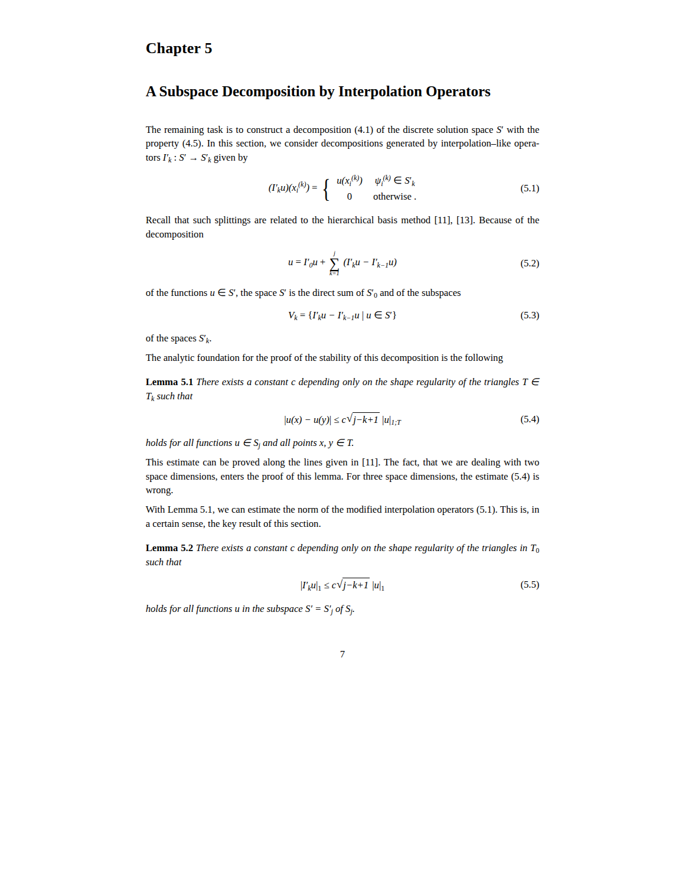Chapter 5
A Subspace Decomposition by Interpolation Operators
The remaining task is to construct a decomposition (4.1) of the discrete solution space S′ with the property (4.5). In this section, we consider decompositions generated by interpolation–like operators I′k : S′ → S′k given by
(I′ku)(xi(k)) = {
| u(x i (k) ) | ψ i (k) ∈ S ′ k |
| 0 | otherwise . |
(5.1)
Recall that such splittings are related to the hierarchical basis method [11], [13]. Because of the decomposition
u = I′0u + j ∑ k=1 (I′ku − I′k−1u)
(5.2)
of the functions u ∈ S′, the space S′ is the direct sum of S′0 and of the subspaces
Vk = {I′ku − I′k−1u | u ∈ S′}
(5.3)
of the spaces S′k.
The analytic foundation for the proof of the stability of this decomposition is the following
Lemma 5.1 There exists a constant c depending only on the shape regularity of the triangles T ∈ Tk such that
|u(x) − u(y)| ≤ cj−k+1 |u|1;T
(5.4)
holds for all functions u ∈ Sj and all points x, y ∈ T.
This estimate can be proved along the lines given in [11]. The fact, that we are dealing with two space dimensions, enters the proof of this lemma. For three space dimensions, the estimate (5.4) is wrong.
With Lemma 5.1, we can estimate the norm of the modified interpolation operators (5.1). This is, in a certain sense, the key result of this section.
Lemma 5.2 There exists a constant c depending only on the shape regularity of the triangles in T0 such that
|I′ku|1 ≤ cj−k+1 |u|1
(5.5)
holds for all functions u in the subspace S′ = S′j of Sj.
7